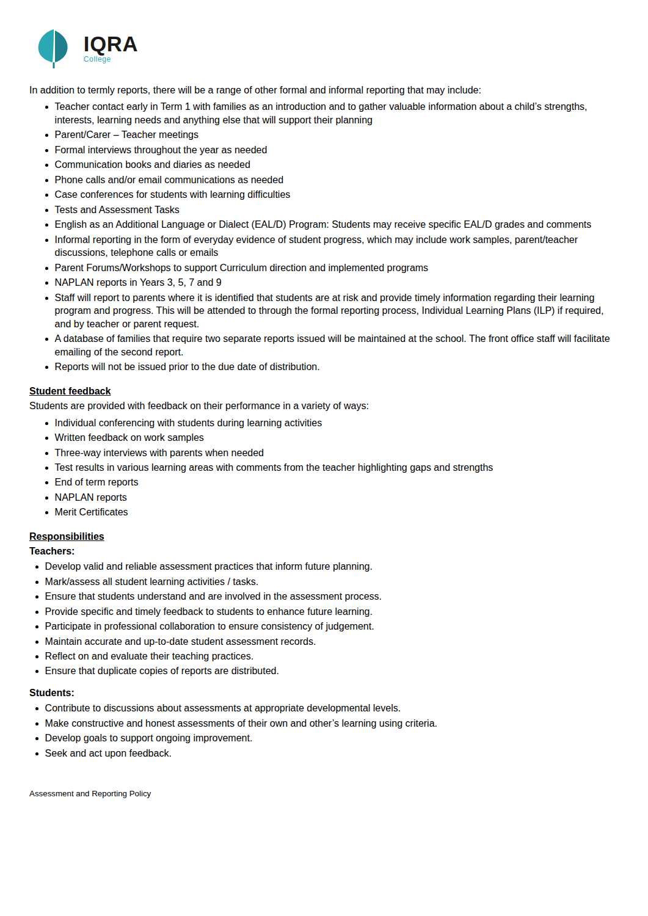IQRA College
In addition to termly reports, there will be a range of other formal and informal reporting that may include:
Teacher contact early in Term 1 with families as an introduction and to gather valuable information about a child’s strengths, interests, learning needs and anything else that will support their planning
Parent/Carer – Teacher meetings
Formal interviews throughout the year as needed
Communication books and diaries as needed
Phone calls and/or email communications as needed
Case conferences for students with learning difficulties
Tests and Assessment Tasks
English as an Additional Language or Dialect (EAL/D) Program: Students may receive specific EAL/D grades and comments
Informal reporting in the form of everyday evidence of student progress, which may include work samples, parent/teacher discussions, telephone calls or emails
Parent Forums/Workshops to support Curriculum direction and implemented programs
NAPLAN reports in Years 3, 5, 7 and 9
Staff will report to parents where it is identified that students are at risk and provide timely information regarding their learning program and progress. This will be attended to through the formal reporting process, Individual Learning Plans (ILP) if required, and by teacher or parent request.
A database of families that require two separate reports issued will be maintained at the school. The front office staff will facilitate emailing of the second report.
Reports will not be issued prior to the due date of distribution.
Student feedback
Students are provided with feedback on their performance in a variety of ways:
Individual conferencing with students during learning activities
Written feedback on work samples
Three-way interviews with parents when needed
Test results in various learning areas with comments from the teacher highlighting gaps and strengths
End of term reports
NAPLAN reports
Merit Certificates
Responsibilities
Teachers:
Develop valid and reliable assessment practices that inform future planning.
Mark/assess all student learning activities / tasks.
Ensure that students understand and are involved in the assessment process.
Provide specific and timely feedback to students to enhance future learning.
Participate in professional collaboration to ensure consistency of judgement.
Maintain accurate and up-to-date student assessment records.
Reflect on and evaluate their teaching practices.
Ensure that duplicate copies of reports are distributed.
Students:
Contribute to discussions about assessments at appropriate developmental levels.
Make constructive and honest assessments of their own and other’s learning using criteria.
Develop goals to support ongoing improvement.
Seek and act upon feedback.
Assessment and Reporting Policy